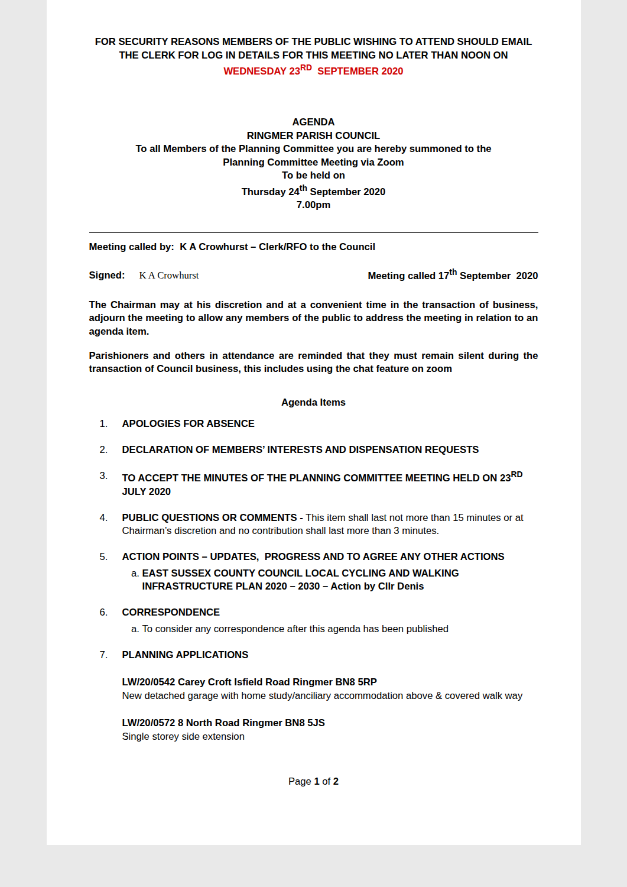FOR SECURITY REASONS MEMBERS OF THE PUBLIC WISHING TO ATTEND SHOULD EMAIL
THE CLERK FOR LOG IN DETAILS FOR THIS MEETING NO LATER THAN NOON ON
WEDNESDAY 23RD SEPTEMBER 2020
AGENDA RINGMER PARISH COUNCIL To all Members of the Planning Committee you are hereby summoned to the Planning Committee Meeting via Zoom To be held on Thursday 24th September 2020 7.00pm
Meeting called by: K A Crowhurst – Clerk/RFO to the Council
Signed: K A Crowhurst
Meeting called 17th September 2020
The Chairman may at his discretion and at a convenient time in the transaction of business, adjourn the meeting to allow any members of the public to address the meeting in relation to an agenda item.
Parishioners and others in attendance are reminded that they must remain silent during the transaction of Council business, this includes using the chat feature on zoom
Agenda Items
APOLOGIES FOR ABSENCE
DECLARATION OF MEMBERS’ INTERESTS AND DISPENSATION REQUESTS
TO ACCEPT THE MINUTES OF THE PLANNING COMMITTEE MEETING HELD ON 23RD JULY 2020
PUBLIC QUESTIONS OR COMMENTS - This item shall last not more than 15 minutes or at Chairman’s discretion and no contribution shall last more than 3 minutes.
ACTION POINTS – UPDATES, PROGRESS AND TO AGREE ANY OTHER ACTIONS
EAST SUSSEX COUNTY COUNCIL LOCAL CYCLING AND WALKING INFRASTRUCTURE PLAN 2020 – 2030 – Action by Cllr Denis
CORRESPONDENCE
To consider any correspondence after this agenda has been published
PLANNING APPLICATIONS
LW/20/0542 Carey Croft Isfield Road Ringmer BN8 5RP
New detached garage with home study/anciliary accommodation above & covered walk way
LW/20/0572 8 North Road Ringmer BN8 5JS
Single storey side extension
Page 1 of 2